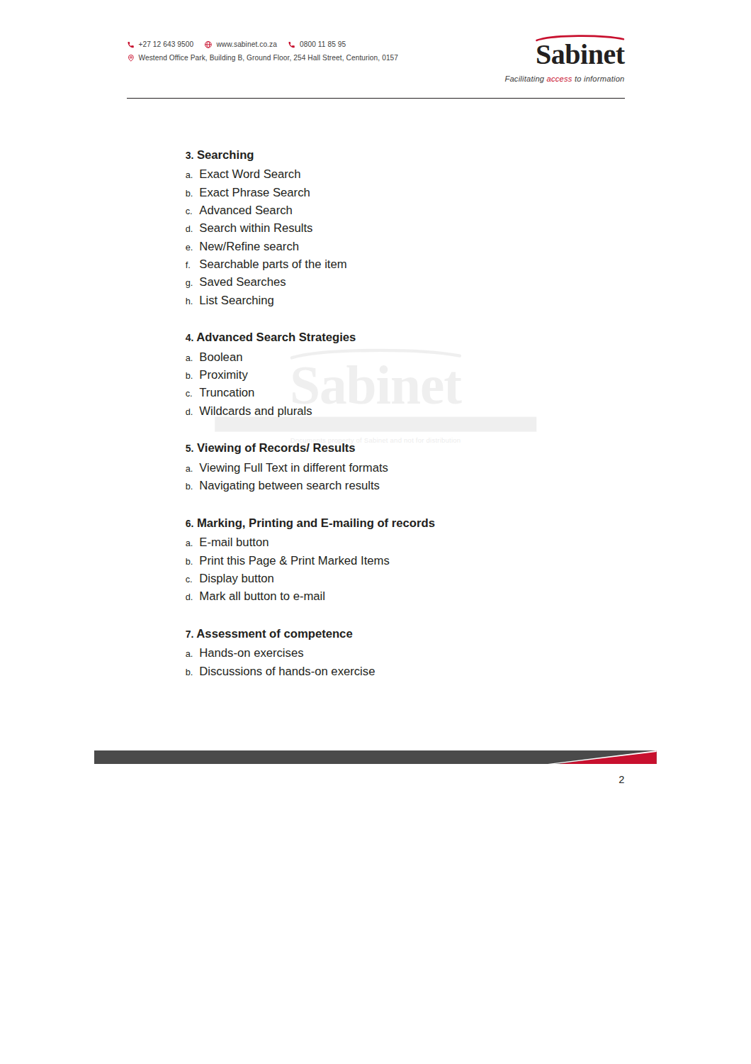+27 12 643 9500 www.sabinet.co.za 0800 11 85 95
Westend Office Park, Building B, Ground Floor, 254 Hall Street, Centurion, 0157
Sabinet
Facilitating access to information
Sabinet
Documents property of Sabinet and not for distribution
3. Searching
a. Exact Word Search
b. Exact Phrase Search
c. Advanced Search
d. Search within Results
e. New/Refine search
f. Searchable parts of the item
g. Saved Searches
h. List Searching
4. Advanced Search Strategies
a. Boolean
b. Proximity
c. Truncation
d. Wildcards and plurals
5. Viewing of Records/ Results
a. Viewing Full Text in different formats
b. Navigating between search results
6. Marking, Printing and E-mailing of records
a. E-mail button
b. Print this Page & Print Marked Items
c. Display button
d. Mark all button to e-mail
7. Assessment of competence
a. Hands-on exercises
b. Discussions of hands-on exercise
2